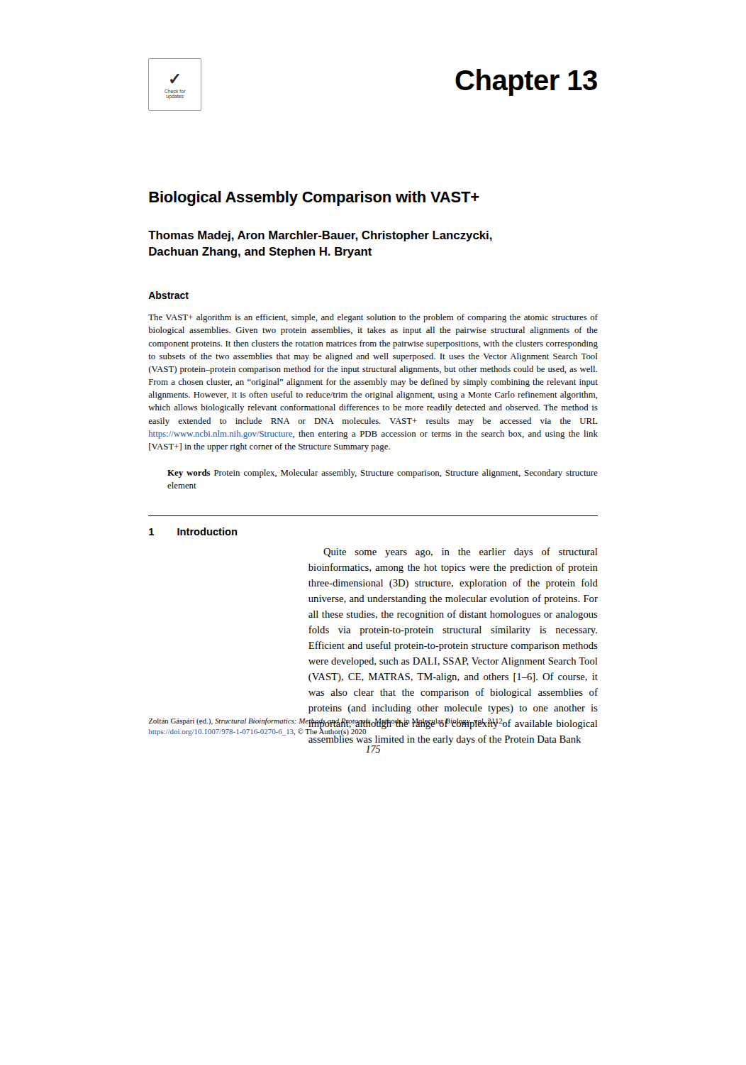✓
Check for
updates
Chapter 13
Biological Assembly Comparison with VAST+
Thomas Madej, Aron Marchler-Bauer, Christopher Lanczycki,
Dachuan Zhang, and Stephen H. Bryant
Abstract
The VAST+ algorithm is an efficient, simple, and elegant solution to the problem of comparing the atomic structures of biological assemblies. Given two protein assemblies, it takes as input all the pairwise structural alignments of the component proteins. It then clusters the rotation matrices from the pairwise superpositions, with the clusters corresponding to subsets of the two assemblies that may be aligned and well superposed. It uses the Vector Alignment Search Tool (VAST) protein–protein comparison method for the input structural alignments, but other methods could be used, as well. From a chosen cluster, an “original” alignment for the assembly may be defined by simply combining the relevant input alignments. However, it is often useful to reduce/trim the original alignment, using a Monte Carlo refinement algorithm, which allows biologically relevant conformational differences to be more readily detected and observed. The method is easily extended to include RNA or DNA molecules. VAST+ results may be accessed via the URL https://www.ncbi.nlm.nih.gov/Structure, then entering a PDB accession or terms in the search box, and using the link [VAST+] in the upper right corner of the Structure Summary page.
Key words Protein complex, Molecular assembly, Structure comparison, Structure alignment, Secondary structure element
1
Introduction
Quite some years ago, in the earlier days of structural bioinformatics, among the hot topics were the prediction of protein three-dimensional (3D) structure, exploration of the protein fold universe, and understanding the molecular evolution of proteins. For all these studies, the recognition of distant homologues or analogous folds via protein-to-protein structural similarity is necessary. Efficient and useful protein-to-protein structure comparison methods were developed, such as DALI, SSAP, Vector Alignment Search Tool (VAST), CE, MATRAS, TM-align, and others [1–6]. Of course, it was also clear that the comparison of biological assemblies of proteins (and including other molecule types) to one another is important, although the range of complexity of available biological assemblies was limited in the early days of the Protein Data Bank
Zoltán Gáspári (ed.), Structural Bioinformatics: Methods and Protocols, Methods in Molecular Biology, vol. 2112,
https://doi.org/10.1007/978-1-0716-0270-6_13, © The Author(s) 2020
175